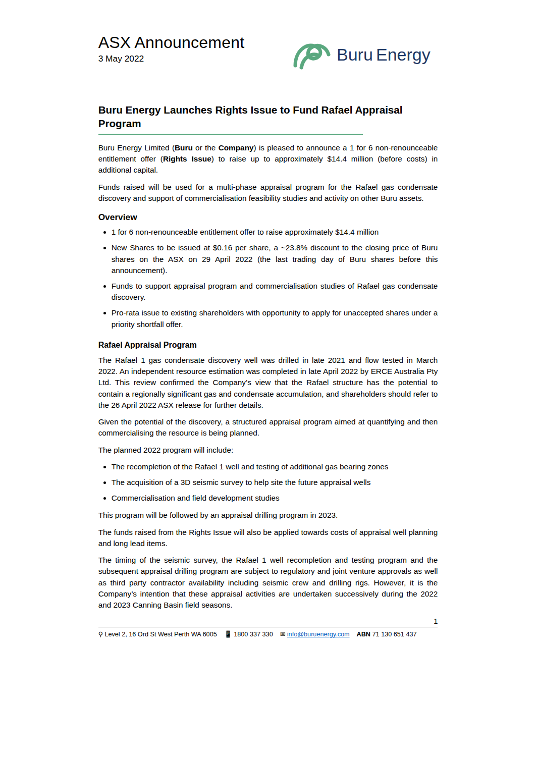ASX Announcement
3 May 2022
Buru Energy Buru Energy
Buru Energy Launches Rights Issue to Fund Rafael Appraisal Program
Buru Energy Limited (Buru or the Company) is pleased to announce a 1 for 6 non-renounceable entitlement offer (Rights Issue) to raise up to approximately $14.4 million (before costs) in additional capital.
Funds raised will be used for a multi-phase appraisal program for the Rafael gas condensate discovery and support of commercialisation feasibility studies and activity on other Buru assets.
Overview
1 for 6 non-renounceable entitlement offer to raise approximately $14.4 million
New Shares to be issued at $0.16 per share, a ~23.8% discount to the closing price of Buru shares on the ASX on 29 April 2022 (the last trading day of Buru shares before this announcement).
Funds to support appraisal program and commercialisation studies of Rafael gas condensate discovery.
Pro-rata issue to existing shareholders with opportunity to apply for unaccepted shares under a priority shortfall offer.
Rafael Appraisal Program
The Rafael 1 gas condensate discovery well was drilled in late 2021 and flow tested in March 2022. An independent resource estimation was completed in late April 2022 by ERCE Australia Pty Ltd. This review confirmed the Company’s view that the Rafael structure has the potential to contain a regionally significant gas and condensate accumulation, and shareholders should refer to the 26 April 2022 ASX release for further details.
Given the potential of the discovery, a structured appraisal program aimed at quantifying and then commercialising the resource is being planned.
The planned 2022 program will include:
The recompletion of the Rafael 1 well and testing of additional gas bearing zones
The acquisition of a 3D seismic survey to help site the future appraisal wells
Commercialisation and field development studies
This program will be followed by an appraisal drilling program in 2023.
The funds raised from the Rights Issue will also be applied towards costs of appraisal well planning and long lead items.
The timing of the seismic survey, the Rafael 1 well recompletion and testing program and the subsequent appraisal drilling program are subject to regulatory and joint venture approvals as well as third party contractor availability including seismic crew and drilling rigs. However, it is the Company’s intention that these appraisal activities are undertaken successively during the 2022 and 2023 Canning Basin field seasons.
1
⚲ Level 2, 16 Ord St West Perth WA 6005 📱 1800 337 330 ✉ info@buruenergy.com ABN 71 130 651 437